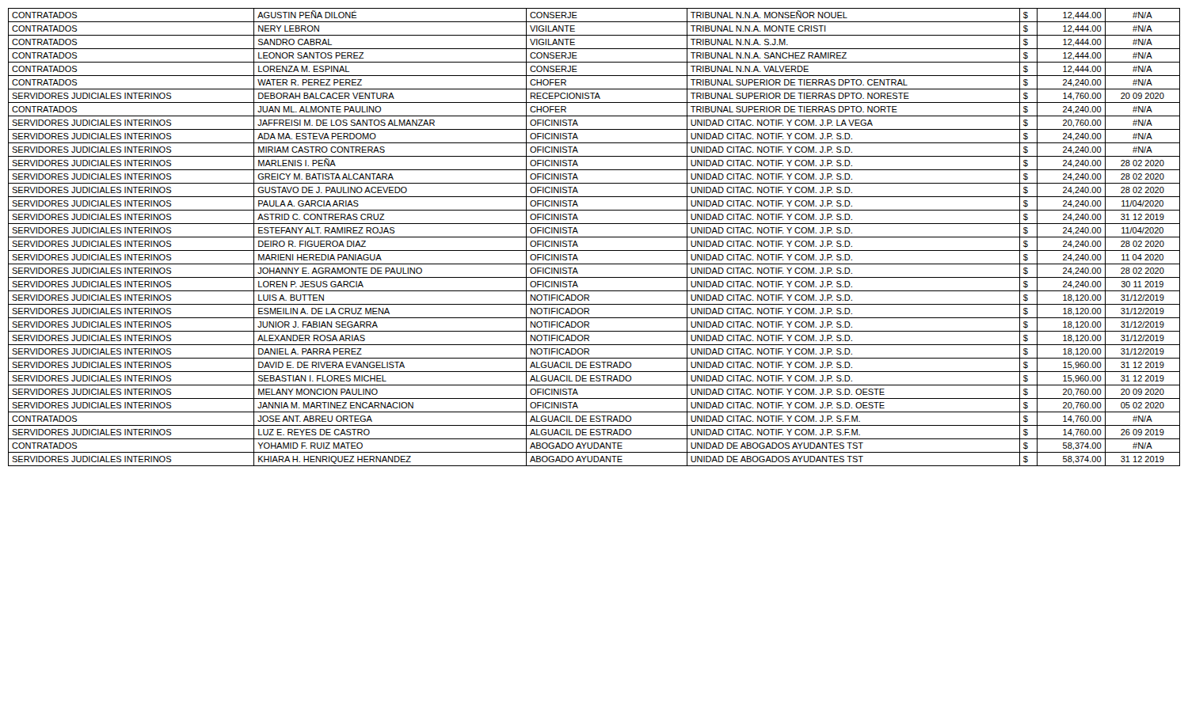| CONTRATADOS | AGUSTIN PEÑA DILONÉ | CONSERJE | TRIBUNAL N.N.A. MONSEÑOR NOUEL | $ | 12,444.00 | #N/A |
| CONTRATADOS | NERY LEBRON | VIGILANTE | TRIBUNAL N.N.A. MONTE CRISTI | $ | 12,444.00 | #N/A |
| CONTRATADOS | SANDRO CABRAL | VIGILANTE | TRIBUNAL N.N.A. S.J.M. | $ | 12,444.00 | #N/A |
| CONTRATADOS | LEONOR SANTOS PEREZ | CONSERJE | TRIBUNAL N.N.A. SANCHEZ RAMIREZ | $ | 12,444.00 | #N/A |
| CONTRATADOS | LORENZA M. ESPINAL | CONSERJE | TRIBUNAL N.N.A. VALVERDE | $ | 12,444.00 | #N/A |
| CONTRATADOS | WATER R. PEREZ PEREZ | CHOFER | TRIBUNAL SUPERIOR DE TIERRAS DPTO. CENTRAL | $ | 24,240.00 | #N/A |
| SERVIDORES JUDICIALES INTERINOS | DEBORAH BALCACER VENTURA | RECEPCIONISTA | TRIBUNAL SUPERIOR DE TIERRAS DPTO. NORESTE | $ | 14,760.00 | 20 09 2020 |
| CONTRATADOS | JUAN ML. ALMONTE PAULINO | CHOFER | TRIBUNAL SUPERIOR DE TIERRAS DPTO. NORTE | $ | 24,240.00 | #N/A |
| SERVIDORES JUDICIALES INTERINOS | JAFFREISI M. DE LOS SANTOS ALMANZAR | OFICINISTA | UNIDAD CITAC. NOTIF. Y COM. J.P. LA VEGA | $ | 20,760.00 | #N/A |
| SERVIDORES JUDICIALES INTERINOS | ADA MA. ESTEVA PERDOMO | OFICINISTA | UNIDAD CITAC. NOTIF. Y COM. J.P. S.D. | $ | 24,240.00 | #N/A |
| SERVIDORES JUDICIALES INTERINOS | MIRIAM CASTRO CONTRERAS | OFICINISTA | UNIDAD CITAC. NOTIF. Y COM. J.P. S.D. | $ | 24,240.00 | #N/A |
| SERVIDORES JUDICIALES INTERINOS | MARLENIS I. PEÑA | OFICINISTA | UNIDAD CITAC. NOTIF. Y COM. J.P. S.D. | $ | 24,240.00 | 28 02 2020 |
| SERVIDORES JUDICIALES INTERINOS | GREICY M. BATISTA ALCANTARA | OFICINISTA | UNIDAD CITAC. NOTIF. Y COM. J.P. S.D. | $ | 24,240.00 | 28 02 2020 |
| SERVIDORES JUDICIALES INTERINOS | GUSTAVO DE J. PAULINO ACEVEDO | OFICINISTA | UNIDAD CITAC. NOTIF. Y COM. J.P. S.D. | $ | 24,240.00 | 28 02 2020 |
| SERVIDORES JUDICIALES INTERINOS | PAULA A. GARCIA ARIAS | OFICINISTA | UNIDAD CITAC. NOTIF. Y COM. J.P. S.D. | $ | 24,240.00 | 11/04/2020 |
| SERVIDORES JUDICIALES INTERINOS | ASTRID C. CONTRERAS CRUZ | OFICINISTA | UNIDAD CITAC. NOTIF. Y COM. J.P. S.D. | $ | 24,240.00 | 31 12 2019 |
| SERVIDORES JUDICIALES INTERINOS | ESTEFANY ALT. RAMIREZ ROJAS | OFICINISTA | UNIDAD CITAC. NOTIF. Y COM. J.P. S.D. | $ | 24,240.00 | 11/04/2020 |
| SERVIDORES JUDICIALES INTERINOS | DEIRO R. FIGUEROA DIAZ | OFICINISTA | UNIDAD CITAC. NOTIF. Y COM. J.P. S.D. | $ | 24,240.00 | 28 02 2020 |
| SERVIDORES JUDICIALES INTERINOS | MARIENI HEREDIA PANIAGUA | OFICINISTA | UNIDAD CITAC. NOTIF. Y COM. J.P. S.D. | $ | 24,240.00 | 11 04 2020 |
| SERVIDORES JUDICIALES INTERINOS | JOHANNY E. AGRAMONTE DE PAULINO | OFICINISTA | UNIDAD CITAC. NOTIF. Y COM. J.P. S.D. | $ | 24,240.00 | 28 02 2020 |
| SERVIDORES JUDICIALES INTERINOS | LOREN P. JESUS GARCIA | OFICINISTA | UNIDAD CITAC. NOTIF. Y COM. J.P. S.D. | $ | 24,240.00 | 30 11 2019 |
| SERVIDORES JUDICIALES INTERINOS | LUIS A. BUTTEN | NOTIFICADOR | UNIDAD CITAC. NOTIF. Y COM. J.P. S.D. | $ | 18,120.00 | 31/12/2019 |
| SERVIDORES JUDICIALES INTERINOS | ESMEILIN A. DE LA CRUZ MENA | NOTIFICADOR | UNIDAD CITAC. NOTIF. Y COM. J.P. S.D. | $ | 18,120.00 | 31/12/2019 |
| SERVIDORES JUDICIALES INTERINOS | JUNIOR J. FABIAN SEGARRA | NOTIFICADOR | UNIDAD CITAC. NOTIF. Y COM. J.P. S.D. | $ | 18,120.00 | 31/12/2019 |
| SERVIDORES JUDICIALES INTERINOS | ALEXANDER ROSA ARIAS | NOTIFICADOR | UNIDAD CITAC. NOTIF. Y COM. J.P. S.D. | $ | 18,120.00 | 31/12/2019 |
| SERVIDORES JUDICIALES INTERINOS | DANIEL A. PARRA PEREZ | NOTIFICADOR | UNIDAD CITAC. NOTIF. Y COM. J.P. S.D. | $ | 18,120.00 | 31/12/2019 |
| SERVIDORES JUDICIALES INTERINOS | DAVID E. DE RIVERA EVANGELISTA | ALGUACIL DE ESTRADO | UNIDAD CITAC. NOTIF. Y COM. J.P. S.D. | $ | 15,960.00 | 31 12 2019 |
| SERVIDORES JUDICIALES INTERINOS | SEBASTIAN I. FLORES MICHEL | ALGUACIL DE ESTRADO | UNIDAD CITAC. NOTIF. Y COM. J.P. S.D. | $ | 15,960.00 | 31 12 2019 |
| SERVIDORES JUDICIALES INTERINOS | MELANY MONCION PAULINO | OFICINISTA | UNIDAD CITAC. NOTIF. Y COM. J.P. S.D. OESTE | $ | 20,760.00 | 20 09 2020 |
| SERVIDORES JUDICIALES INTERINOS | JANNIA M. MARTINEZ ENCARNACION | OFICINISTA | UNIDAD CITAC. NOTIF. Y COM. J.P. S.D. OESTE | $ | 20,760.00 | 05 02 2020 |
| CONTRATADOS | JOSE ANT. ABREU ORTEGA | ALGUACIL DE ESTRADO | UNIDAD CITAC. NOTIF. Y COM. J.P. S.F.M. | $ | 14,760.00 | #N/A |
| SERVIDORES JUDICIALES INTERINOS | LUZ E. REYES DE CASTRO | ALGUACIL DE ESTRADO | UNIDAD CITAC. NOTIF. Y COM. J.P. S.F.M. | $ | 14,760.00 | 26 09 2019 |
| CONTRATADOS | YOHAMID F. RUIZ MATEO | ABOGADO AYUDANTE | UNIDAD DE ABOGADOS AYUDANTES TST | $ | 58,374.00 | #N/A |
| SERVIDORES JUDICIALES INTERINOS | KHIARA H. HENRIQUEZ HERNANDEZ | ABOGADO AYUDANTE | UNIDAD DE ABOGADOS AYUDANTES TST | $ | 58,374.00 | 31 12 2019 |